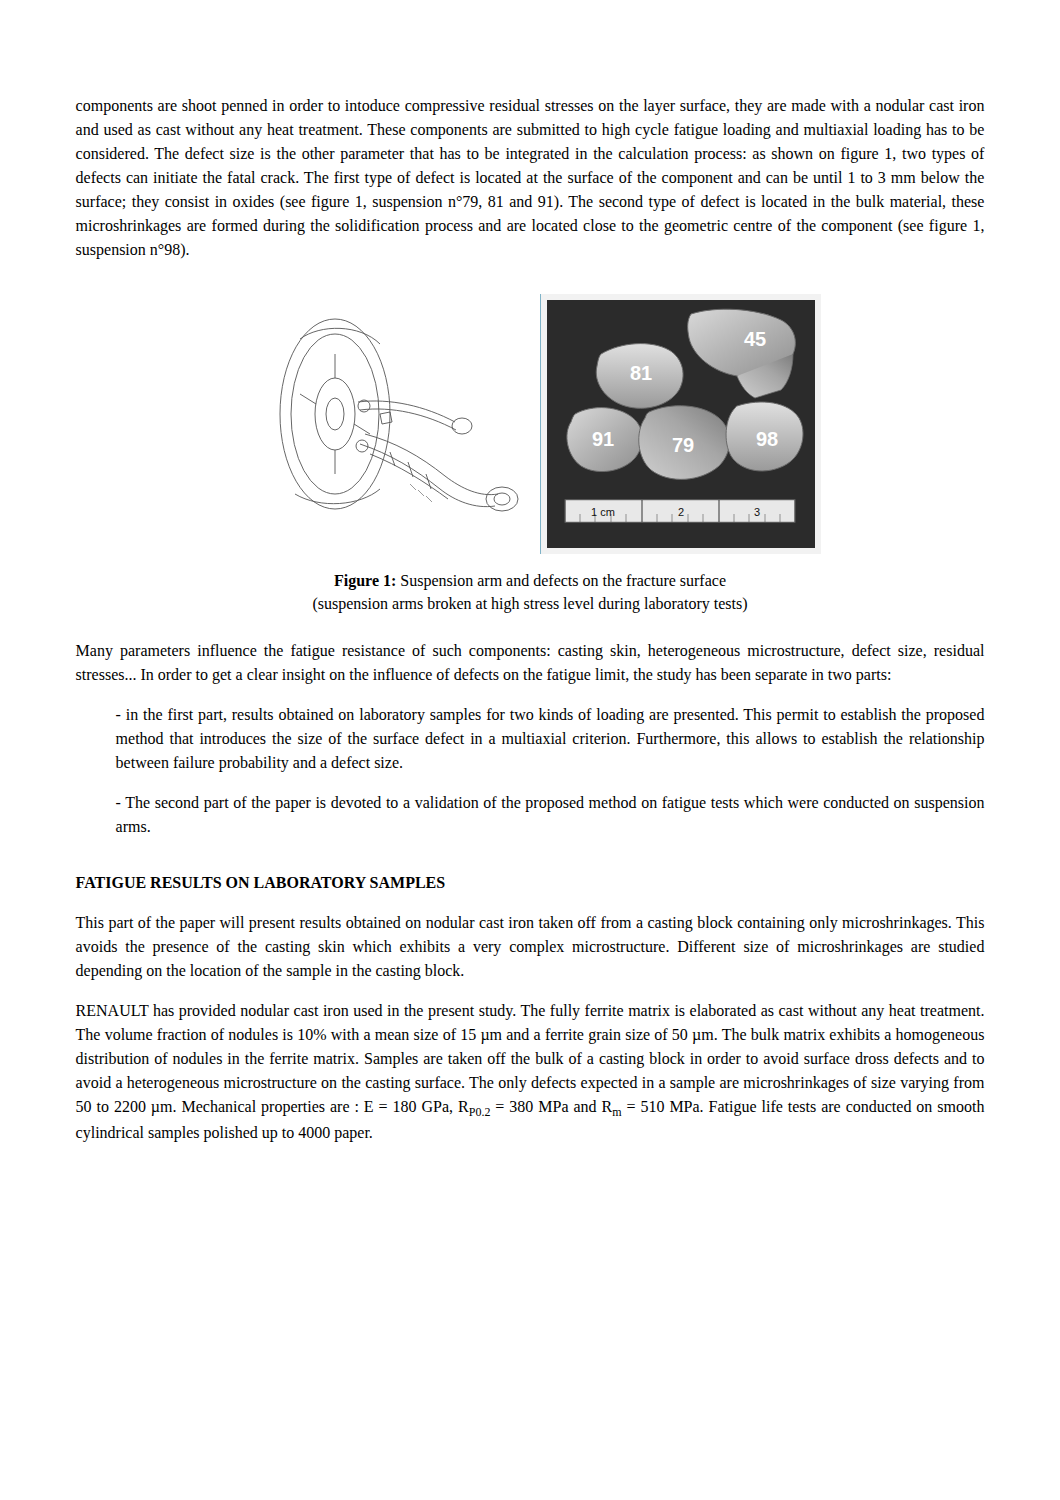components are shoot penned in order to intoduce compressive residual stresses on the layer surface, they are made with a nodular cast iron and used as cast without any heat treatment. These components are submitted to high cycle fatigue loading and multiaxial loading has to be considered. The defect size is the other parameter that has to be integrated in the calculation process: as shown on figure 1, two types of defects can initiate the fatal crack. The first type of defect is located at the surface of the component and can be until 1 to 3 mm below the surface; they consist in oxides (see figure 1, suspension n°79, 81 and 91). The second type of defect is located in the bulk material, these microshrinkages are formed during the solidification process and are located close to the geometric centre of the component (see figure 1, suspension n°98).
45 81 91 79 98 1 cm 2 3
Figure 1: Suspension arm and defects on the fracture surface
(suspension arms broken at high stress level during laboratory tests)
Many parameters influence the fatigue resistance of such components: casting skin, heterogeneous microstructure, defect size, residual stresses... In order to get a clear insight on the influence of defects on the fatigue limit, the study has been separate in two parts:
- in the first part, results obtained on laboratory samples for two kinds of loading are presented. This permit to establish the proposed method that introduces the size of the surface defect in a multiaxial criterion. Furthermore, this allows to establish the relationship between failure probability and a defect size.
- The second part of the paper is devoted to a validation of the proposed method on fatigue tests which were conducted on suspension arms.
FATIGUE RESULTS ON LABORATORY SAMPLES
This part of the paper will present results obtained on nodular cast iron taken off from a casting block containing only microshrinkages. This avoids the presence of the casting skin which exhibits a very complex microstructure. Different size of microshrinkages are studied depending on the location of the sample in the casting block.
RENAULT has provided nodular cast iron used in the present study. The fully ferrite matrix is elaborated as cast without any heat treatment. The volume fraction of nodules is 10% with a mean size of 15 µm and a ferrite grain size of 50 µm. The bulk matrix exhibits a homogeneous distribution of nodules in the ferrite matrix. Samples are taken off the bulk of a casting block in order to avoid surface dross defects and to avoid a heterogeneous microstructure on the casting surface. The only defects expected in a sample are microshrinkages of size varying from 50 to 2200 µm. Mechanical properties are : E = 180 GPa, RP0.2 = 380 MPa and Rm = 510 MPa. Fatigue life tests are conducted on smooth cylindrical samples polished up to 4000 paper.